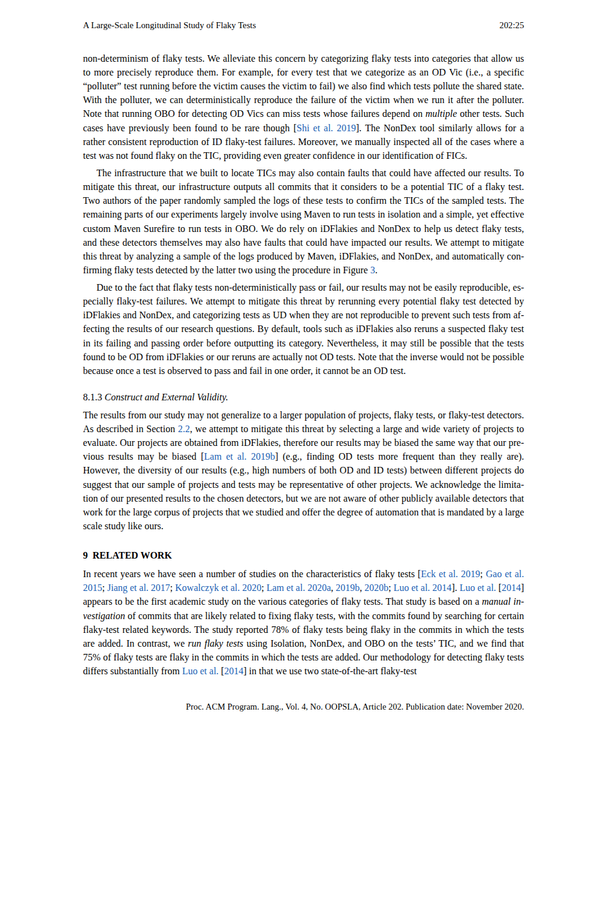A Large-Scale Longitudinal Study of Flaky Tests 202:25
non-determinism of flaky tests. We alleviate this concern by categorizing flaky tests into categories that allow us to more precisely reproduce them. For example, for every test that we categorize as an OD Vic (i.e., a specific “polluter” test running before the victim causes the victim to fail) we also find which tests pollute the shared state. With the polluter, we can deterministically reproduce the failure of the victim when we run it after the polluter. Note that running OBO for detecting OD Vics can miss tests whose failures depend on multiple other tests. Such cases have previously been found to be rare though [Shi et al. 2019]. The NonDex tool similarly allows for a rather consistent reproduction of ID flaky-test failures. Moreover, we manually inspected all of the cases where a test was not found flaky on the TIC, providing even greater confidence in our identification of FICs.
The infrastructure that we built to locate TICs may also contain faults that could have affected our results. To mitigate this threat, our infrastructure outputs all commits that it considers to be a potential TIC of a flaky test. Two authors of the paper randomly sampled the logs of these tests to confirm the TICs of the sampled tests. The remaining parts of our experiments largely involve using Maven to run tests in isolation and a simple, yet effective custom Maven Surefire to run tests in OBO. We do rely on iDFlakies and NonDex to help us detect flaky tests, and these detectors themselves may also have faults that could have impacted our results. We attempt to mitigate this threat by analyzing a sample of the logs produced by Maven, iDFlakies, and NonDex, and automatically confirming flaky tests detected by the latter two using the procedure in Figure 3.
Due to the fact that flaky tests non-deterministically pass or fail, our results may not be easily reproducible, especially flaky-test failures. We attempt to mitigate this threat by rerunning every potential flaky test detected by iDFlakies and NonDex, and categorizing tests as UD when they are not reproducible to prevent such tests from affecting the results of our research questions. By default, tools such as iDFlakies also reruns a suspected flaky test in its failing and passing order before outputting its category. Nevertheless, it may still be possible that the tests found to be OD from iDFlakies or our reruns are actually not OD tests. Note that the inverse would not be possible because once a test is observed to pass and fail in one order, it cannot be an OD test.
8.1.3 Construct and External Validity.
The results from our study may not generalize to a larger population of projects, flaky tests, or flaky-test detectors. As described in Section 2.2, we attempt to mitigate this threat by selecting a large and wide variety of projects to evaluate. Our projects are obtained from iDFlakies, therefore our results may be biased the same way that our previous results may be biased [Lam et al. 2019b] (e.g., finding OD tests more frequent than they really are). However, the diversity of our results (e.g., high numbers of both OD and ID tests) between different projects do suggest that our sample of projects and tests may be representative of other projects. We acknowledge the limitation of our presented results to the chosen detectors, but we are not aware of other publicly available detectors that work for the large corpus of projects that we studied and offer the degree of automation that is mandated by a large scale study like ours.
9 Related Work
In recent years we have seen a number of studies on the characteristics of flaky tests [Eck et al. 2019; Gao et al. 2015; Jiang et al. 2017; Kowalczyk et al. 2020; Lam et al. 2020a, 2019b, 2020b; Luo et al. 2014]. Luo et al. [2014] appears to be the first academic study on the various categories of flaky tests. That study is based on a manual investigation of commits that are likely related to fixing flaky tests, with the commits found by searching for certain flaky-test related keywords. The study reported 78% of flaky tests being flaky in the commits in which the tests are added. In contrast, we run flaky tests using Isolation, NonDex, and OBO on the tests’ TIC, and we find that 75% of flaky tests are flaky in the commits in which the tests are added. Our methodology for detecting flaky tests differs substantially from Luo et al. [2014] in that we use two state-of-the-art flaky-test
Proc. ACM Program. Lang., Vol. 4, No. OOPSLA, Article 202. Publication date: November 2020.